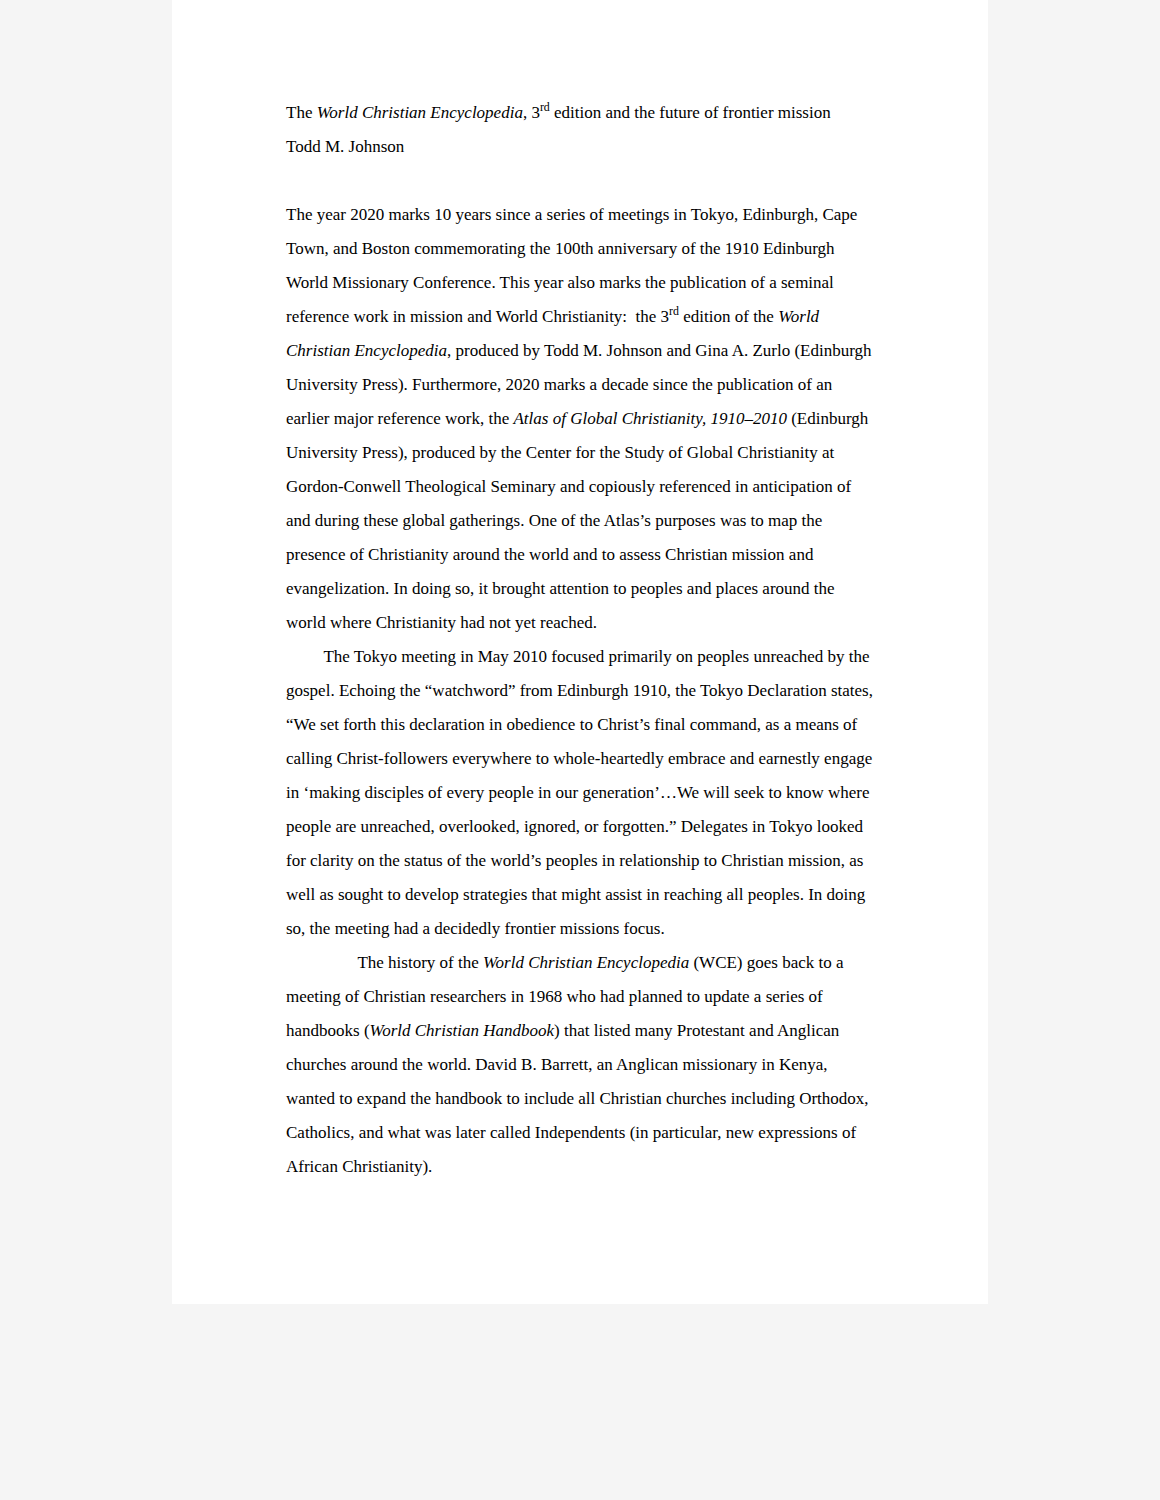The World Christian Encyclopedia, 3rd edition and the future of frontier mission
Todd M. Johnson
The year 2020 marks 10 years since a series of meetings in Tokyo, Edinburgh, Cape Town, and Boston commemorating the 100th anniversary of the 1910 Edinburgh World Missionary Conference. This year also marks the publication of a seminal reference work in mission and World Christianity: the 3rd edition of the World Christian Encyclopedia, produced by Todd M. Johnson and Gina A. Zurlo (Edinburgh University Press). Furthermore, 2020 marks a decade since the publication of an earlier major reference work, the Atlas of Global Christianity, 1910–2010 (Edinburgh University Press), produced by the Center for the Study of Global Christianity at Gordon-Conwell Theological Seminary and copiously referenced in anticipation of and during these global gatherings. One of the Atlas’s purposes was to map the presence of Christianity around the world and to assess Christian mission and evangelization. In doing so, it brought attention to peoples and places around the world where Christianity had not yet reached.
The Tokyo meeting in May 2010 focused primarily on peoples unreached by the gospel. Echoing the “watchword” from Edinburgh 1910, the Tokyo Declaration states, “We set forth this declaration in obedience to Christ’s final command, as a means of calling Christ-followers everywhere to whole-heartedly embrace and earnestly engage in ‘making disciples of every people in our generation’…We will seek to know where people are unreached, overlooked, ignored, or forgotten.” Delegates in Tokyo looked for clarity on the status of the world’s peoples in relationship to Christian mission, as well as sought to develop strategies that might assist in reaching all peoples. In doing so, the meeting had a decidedly frontier missions focus.
The history of the World Christian Encyclopedia (WCE) goes back to a meeting of Christian researchers in 1968 who had planned to update a series of handbooks (World Christian Handbook) that listed many Protestant and Anglican churches around the world. David B. Barrett, an Anglican missionary in Kenya, wanted to expand the handbook to include all Christian churches including Orthodox, Catholics, and what was later called Independents (in particular, new expressions of African Christianity).